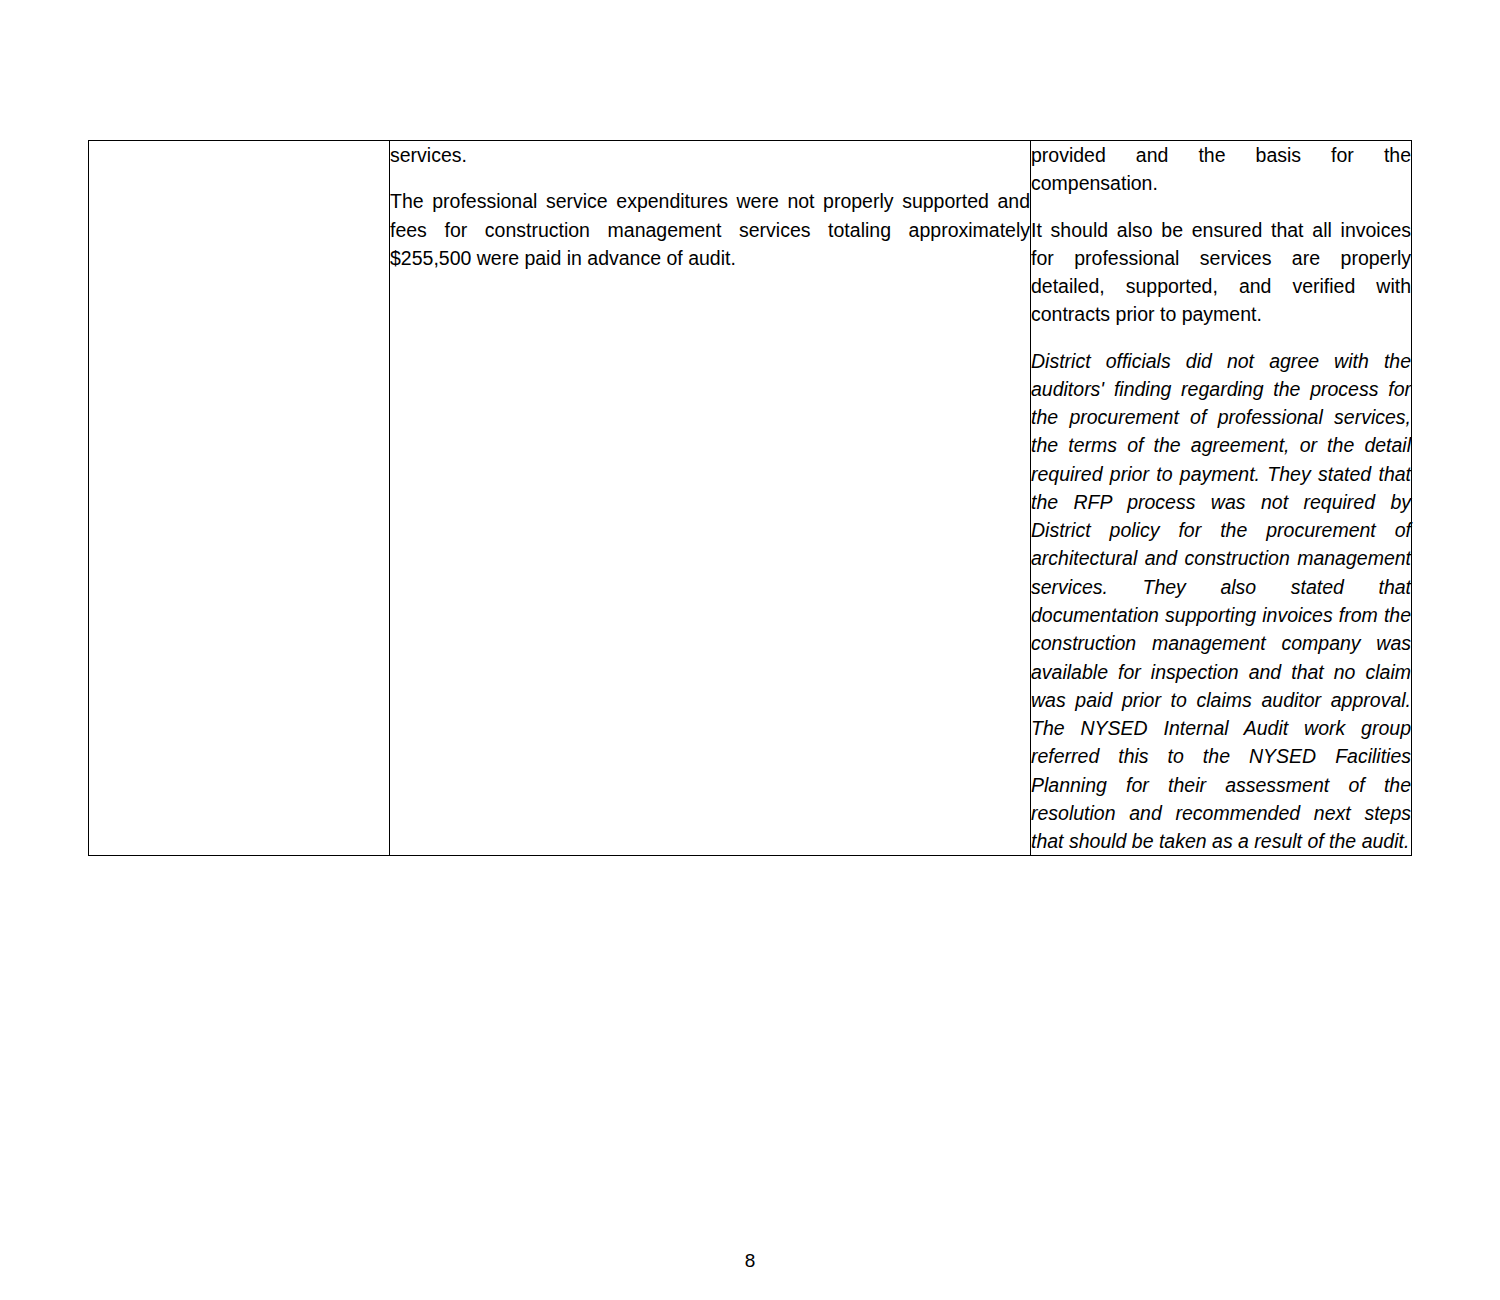| | services. The professional service expenditures were not properly supported and fees for construction management services totaling approximately $255,500 were paid in advance of audit. | provided and the basis for the compensation. It should also be ensured that all invoices for professional services are properly detailed, supported, and verified with contracts prior to payment. District officials did not agree with the auditors' finding regarding the process for the procurement of professional services, the terms of the agreement, or the detail required prior to payment. They stated that the RFP process was not required by District policy for the procurement of architectural and construction management services. They also stated that documentation supporting invoices from the construction management company was available for inspection and that no claim was paid prior to claims auditor approval. The NYSED Internal Audit work group referred this to the NYSED Facilities Planning for their assessment of the resolution and recommended next steps that should be taken as a result of the audit. |
8